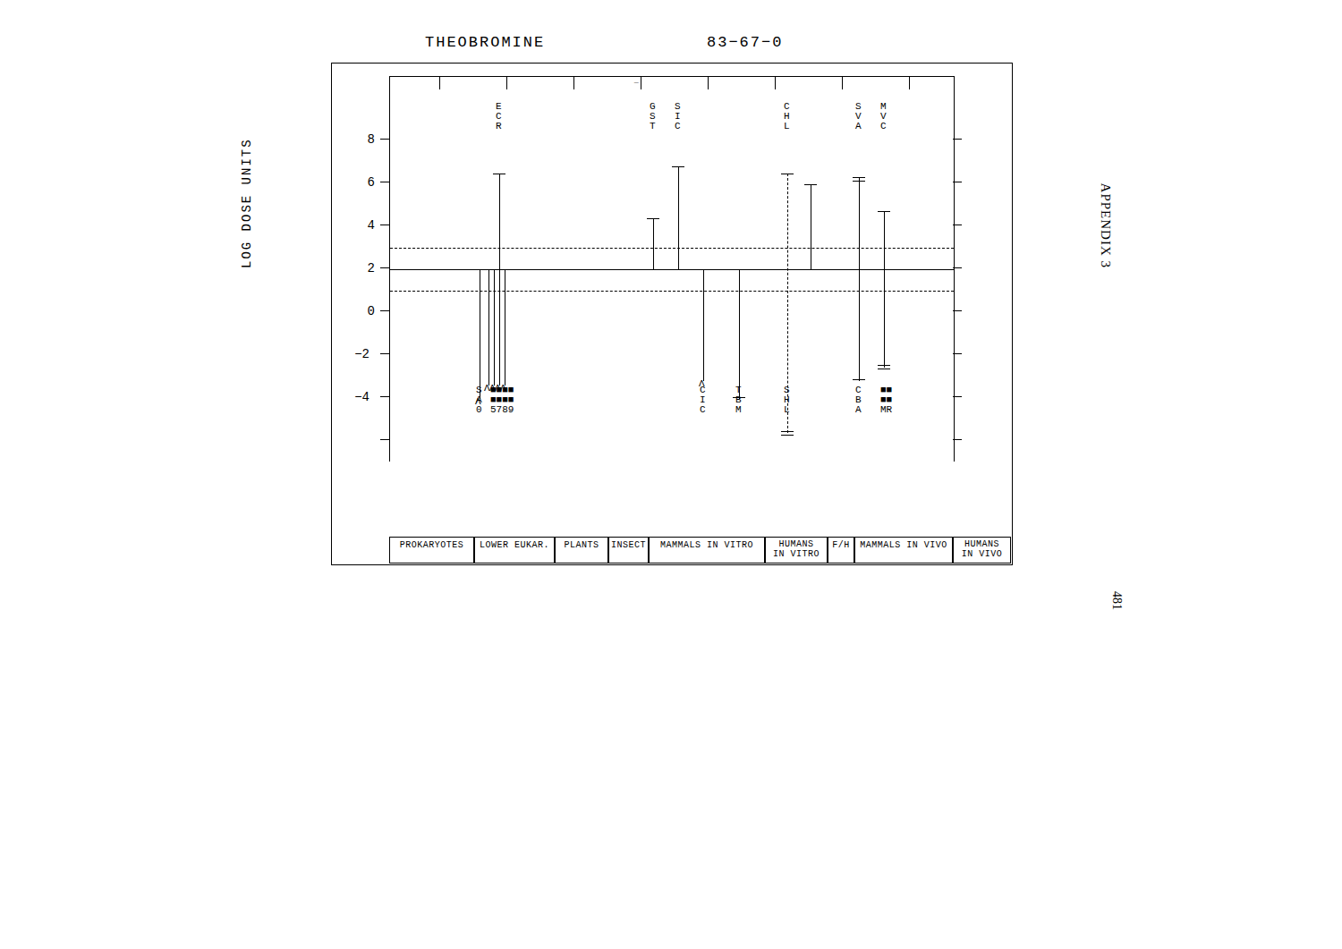APPENDIX 3
481
THEOBROMINE
83−67−0
LOG DOSE UNITS
8
6
4
2
0
−2
−4
−
E C R
Mammals in vitro: GST SIC
G S T
S I C
C H L
Mammals in vivo: SVA MVC
S V A
M V C
Λ
Λ
Λ
Λ
Λ
Λ
S A 0
■■■■ ■■■■ 5789
Mammals in vitro: CIC TBM
C I C
T B M
S H L
Mammals in vivo: CBA DLM
C B A
■■ ■■ MR
PROKARYOTES
LOWER EUKAR.
PLANTS
INSECT
MAMMALS IN VITRO
HUMANS
IN VITRO
F/H
MAMMALS IN VIVO
HUMANS
IN VIVO